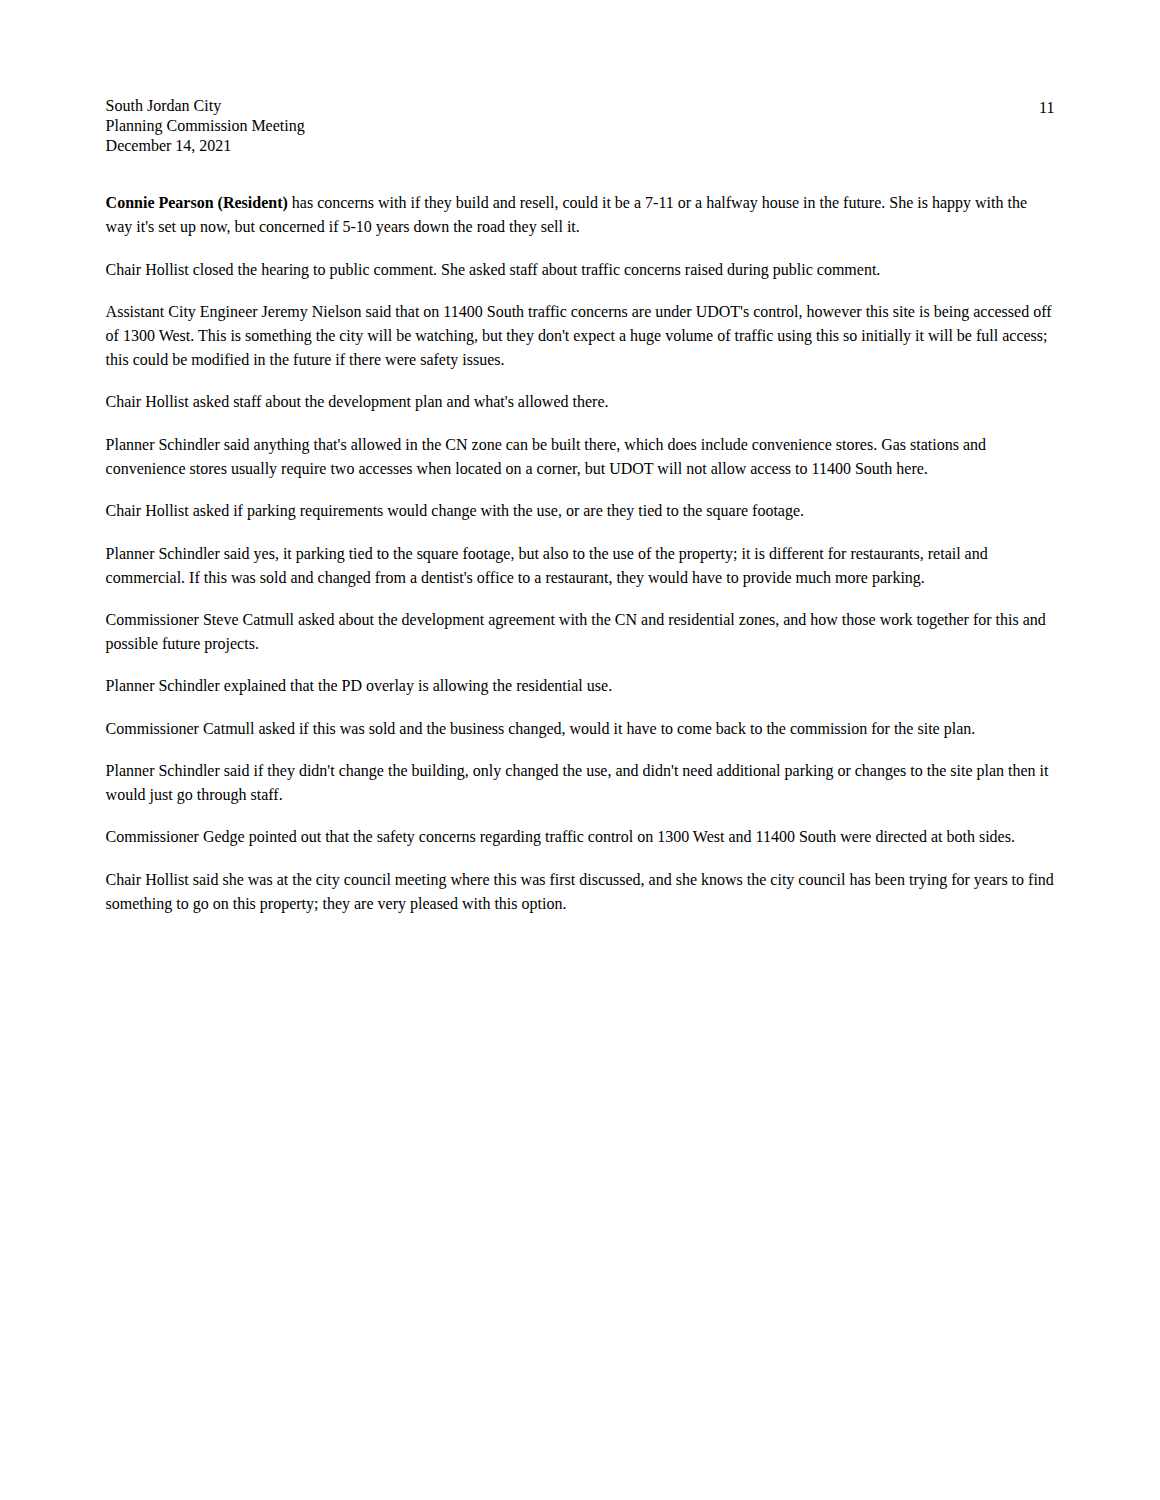South Jordan City
Planning Commission Meeting
December 14, 2021
11
Connie Pearson (Resident) has concerns with if they build and resell, could it be a 7-11 or a halfway house in the future. She is happy with the way it's set up now, but concerned if 5-10 years down the road they sell it.
Chair Hollist closed the hearing to public comment. She asked staff about traffic concerns raised during public comment.
Assistant City Engineer Jeremy Nielson said that on 11400 South traffic concerns are under UDOT's control, however this site is being accessed off of 1300 West. This is something the city will be watching, but they don't expect a huge volume of traffic using this so initially it will be full access; this could be modified in the future if there were safety issues.
Chair Hollist asked staff about the development plan and what's allowed there.
Planner Schindler said anything that's allowed in the CN zone can be built there, which does include convenience stores. Gas stations and convenience stores usually require two accesses when located on a corner, but UDOT will not allow access to 11400 South here.
Chair Hollist asked if parking requirements would change with the use, or are they tied to the square footage.
Planner Schindler said yes, it parking tied to the square footage, but also to the use of the property; it is different for restaurants, retail and commercial. If this was sold and changed from a dentist's office to a restaurant, they would have to provide much more parking.
Commissioner Steve Catmull asked about the development agreement with the CN and residential zones, and how those work together for this and possible future projects.
Planner Schindler explained that the PD overlay is allowing the residential use.
Commissioner Catmull asked if this was sold and the business changed, would it have to come back to the commission for the site plan.
Planner Schindler said if they didn't change the building, only changed the use, and didn't need additional parking or changes to the site plan then it would just go through staff.
Commissioner Gedge pointed out that the safety concerns regarding traffic control on 1300 West and 11400 South were directed at both sides.
Chair Hollist said she was at the city council meeting where this was first discussed, and she knows the city council has been trying for years to find something to go on this property; they are very pleased with this option.